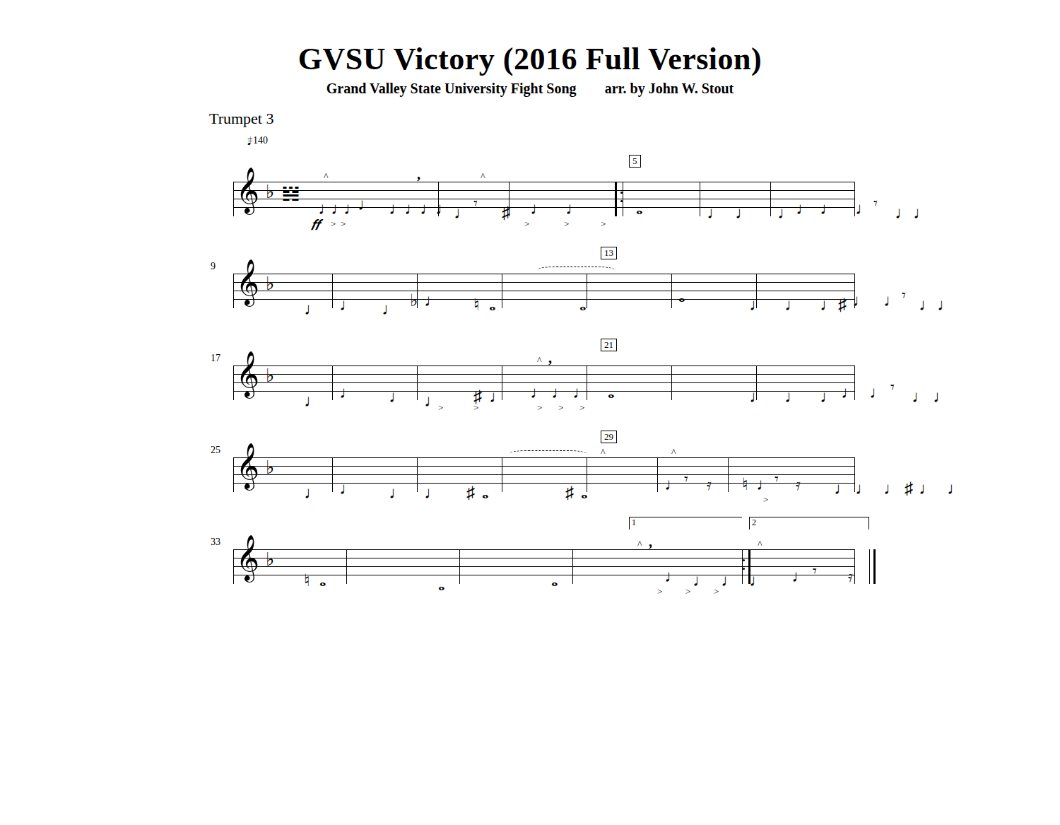GVSU Victory (2016 Full Version)
Grand Valley State University Fight Song
arr. by John W. Stout
Trumpet 3
𝅘𝅥=140
𝄞
♭
𝍆
5
^
𝑓𝑓
>
>
,
^
>
>
>
♩ ♩ ♩ ♩ ♩ ♩ ♩ ♩ ♩ 𝄾 ♯ ♩ ♩ 𝅝 ♩ ♩ ♩ ♩ ♩ ♩ 𝄾 ♩ ♩
9
𝄞
♭
13
♩ ♩ ♩ ♭ ♩ ♮ 𝅝 𝅝 𝅝 ♩ ♩ ♩ ♯ ♩ ♩ 𝄾 ♩ ♩
17
𝄞
♭
21
^
,
>
>
>
>
>
♩ ♩ ♩ ♩ ♯ ♩ ♩ ♩ ♩ 𝅝 ♩ ♩ ♩ ♩ ♩ 𝄾 ♩ ♩
25
𝄞
♭
29
^
^
>
♩ ♩ ♩ ♩ ♯ 𝅝 ♯ 𝅝 ♩ 𝄾 𝄿 ♮ ♩ 𝄾 𝄿 ♩ ♩ ♩ ♯ ♩ ♩
33
𝄞
♭
1
2
^
,
^
>
>
>
♮ 𝅝 𝅝 𝅝 ♩ ♩ ♩ ♩ ♩ 𝄾 𝄿